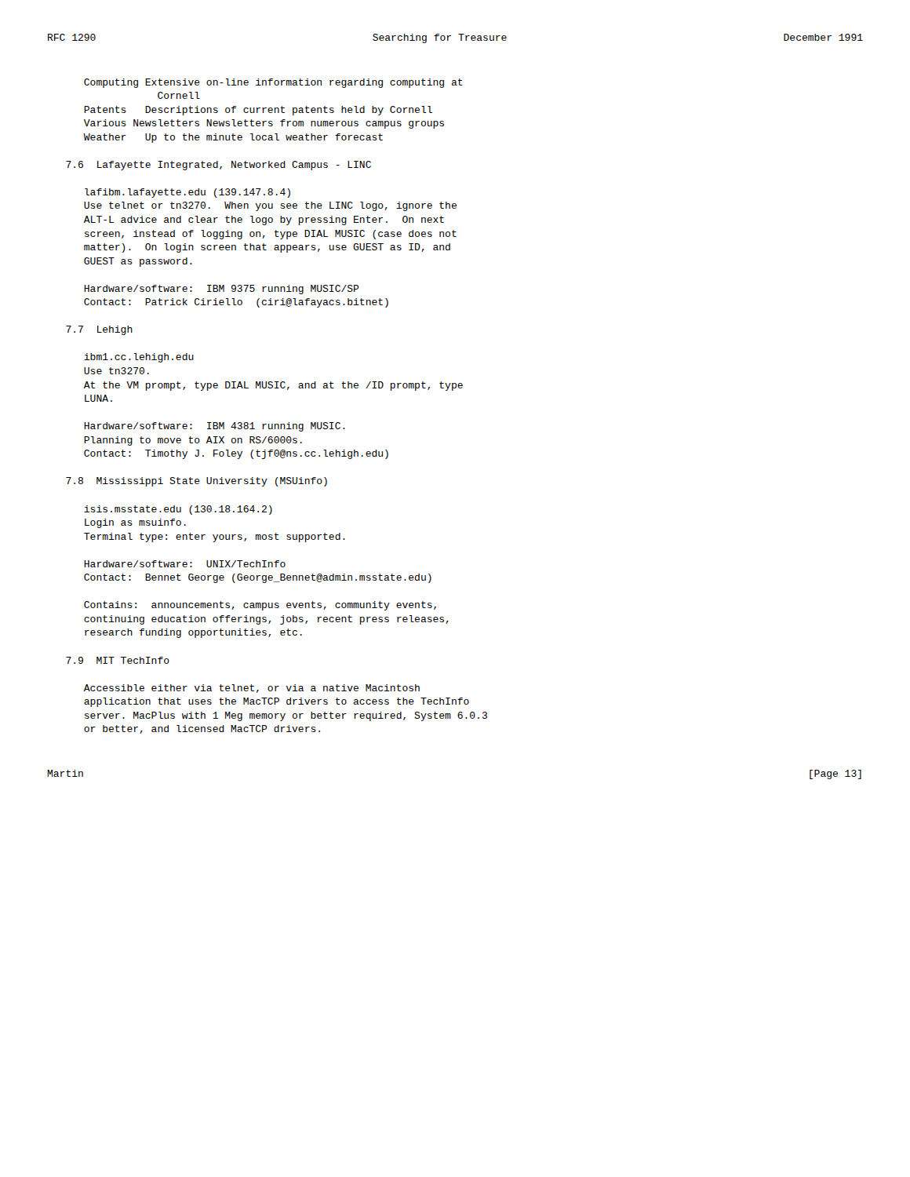RFC 1290 Searching for Treasure December 1991
      Computing Extensive on-line information regarding computing at
                  Cornell
      Patents   Descriptions of current patents held by Cornell
      Various Newsletters Newsletters from numerous campus groups
      Weather   Up to the minute local weather forecast

   7.6  Lafayette Integrated, Networked Campus - LINC

      lafibm.lafayette.edu (139.147.8.4)
      Use telnet or tn3270.  When you see the LINC logo, ignore the
      ALT-L advice and clear the logo by pressing Enter.  On next
      screen, instead of logging on, type DIAL MUSIC (case does not
      matter).  On login screen that appears, use GUEST as ID, and
      GUEST as password.

      Hardware/software:  IBM 9375 running MUSIC/SP
      Contact:  Patrick Ciriello  (ciri@lafayacs.bitnet)

   7.7  Lehigh

      ibm1.cc.lehigh.edu
      Use tn3270.
      At the VM prompt, type DIAL MUSIC, and at the /ID prompt, type
      LUNA.

      Hardware/software:  IBM 4381 running MUSIC.
      Planning to move to AIX on RS/6000s.
      Contact:  Timothy J. Foley (tjf0@ns.cc.lehigh.edu)

   7.8  Mississippi State University (MSUinfo)

      isis.msstate.edu (130.18.164.2)
      Login as msuinfo.
      Terminal type: enter yours, most supported.

      Hardware/software:  UNIX/TechInfo
      Contact:  Bennet George (George_Bennet@admin.msstate.edu)

      Contains:  announcements, campus events, community events,
      continuing education offerings, jobs, recent press releases,
      research funding opportunities, etc.

   7.9  MIT TechInfo

      Accessible either via telnet, or via a native Macintosh
      application that uses the MacTCP drivers to access the TechInfo
      server. MacPlus with 1 Meg memory or better required, System 6.0.3
      or better, and licensed MacTCP drivers.
Martin [Page 13]